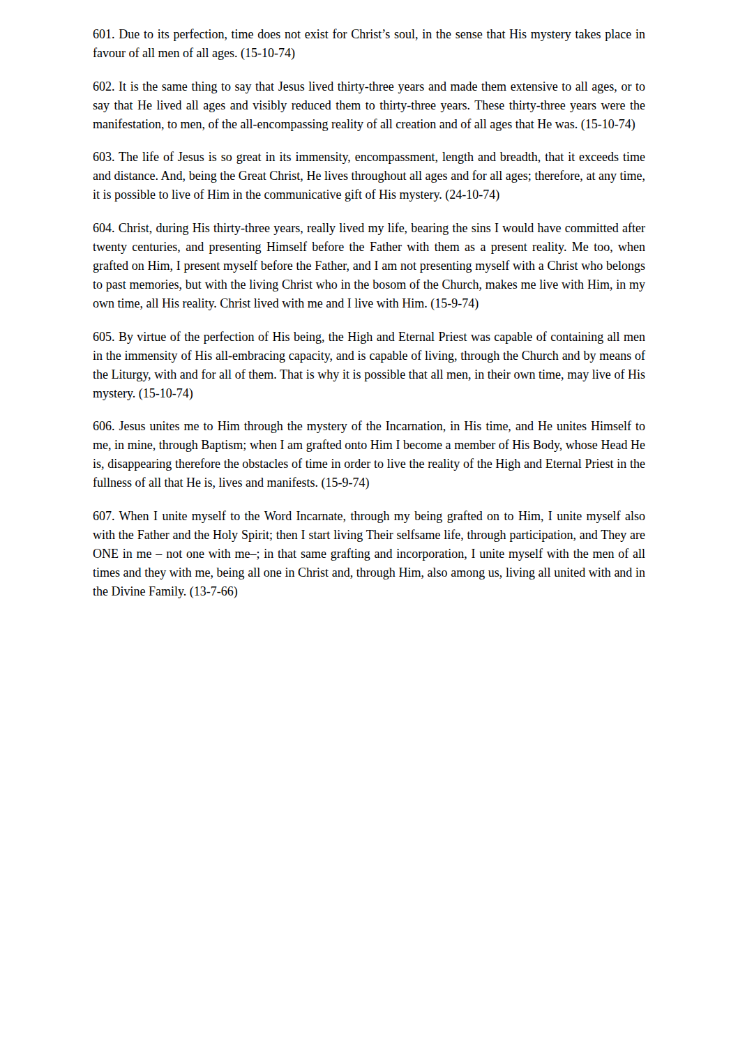601. Due to its perfection, time does not exist for Christ’s soul, in the sense that His mystery takes place in favour of all men of all ages. (15-10-74)
602. It is the same thing to say that Jesus lived thirty-three years and made them extensive to all ages, or to say that He lived all ages and visibly reduced them to thirty-three years. These thirty-three years were the manifestation, to men, of the all-encompassing reality of all creation and of all ages that He was. (15-10-74)
603. The life of Jesus is so great in its immensity, encompassment, length and breadth, that it exceeds time and distance. And, being the Great Christ, He lives throughout all ages and for all ages; therefore, at any time, it is possible to live of Him in the communicative gift of His mystery. (24-10-74)
604. Christ, during His thirty-three years, really lived my life, bearing the sins I would have committed after twenty centuries, and presenting Himself before the Father with them as a present reality. Me too, when grafted on Him, I present myself before the Father, and I am not presenting myself with a Christ who belongs to past memories, but with the living Christ who in the bosom of the Church, makes me live with Him, in my own time, all His reality. Christ lived with me and I live with Him. (15-9-74)
605. By virtue of the perfection of His being, the High and Eternal Priest was capable of containing all men in the immensity of His all-embracing capacity, and is capable of living, through the Church and by means of the Liturgy, with and for all of them. That is why it is possible that all men, in their own time, may live of His mystery. (15-10-74)
606. Jesus unites me to Him through the mystery of the Incarnation, in His time, and He unites Himself to me, in mine, through Baptism; when I am grafted onto Him I become a member of His Body, whose Head He is, disappearing therefore the obstacles of time in order to live the reality of the High and Eternal Priest in the fullness of all that He is, lives and manifests. (15-9-74)
607. When I unite myself to the Word Incarnate, through my being grafted on to Him, I unite myself also with the Father and the Holy Spirit; then I start living Their selfsame life, through participation, and They are ONE in me – not one with me–; in that same grafting and incorporation, I unite myself with the men of all times and they with me, being all one in Christ and, through Him, also among us, living all united with and in the Divine Family. (13-7-66)